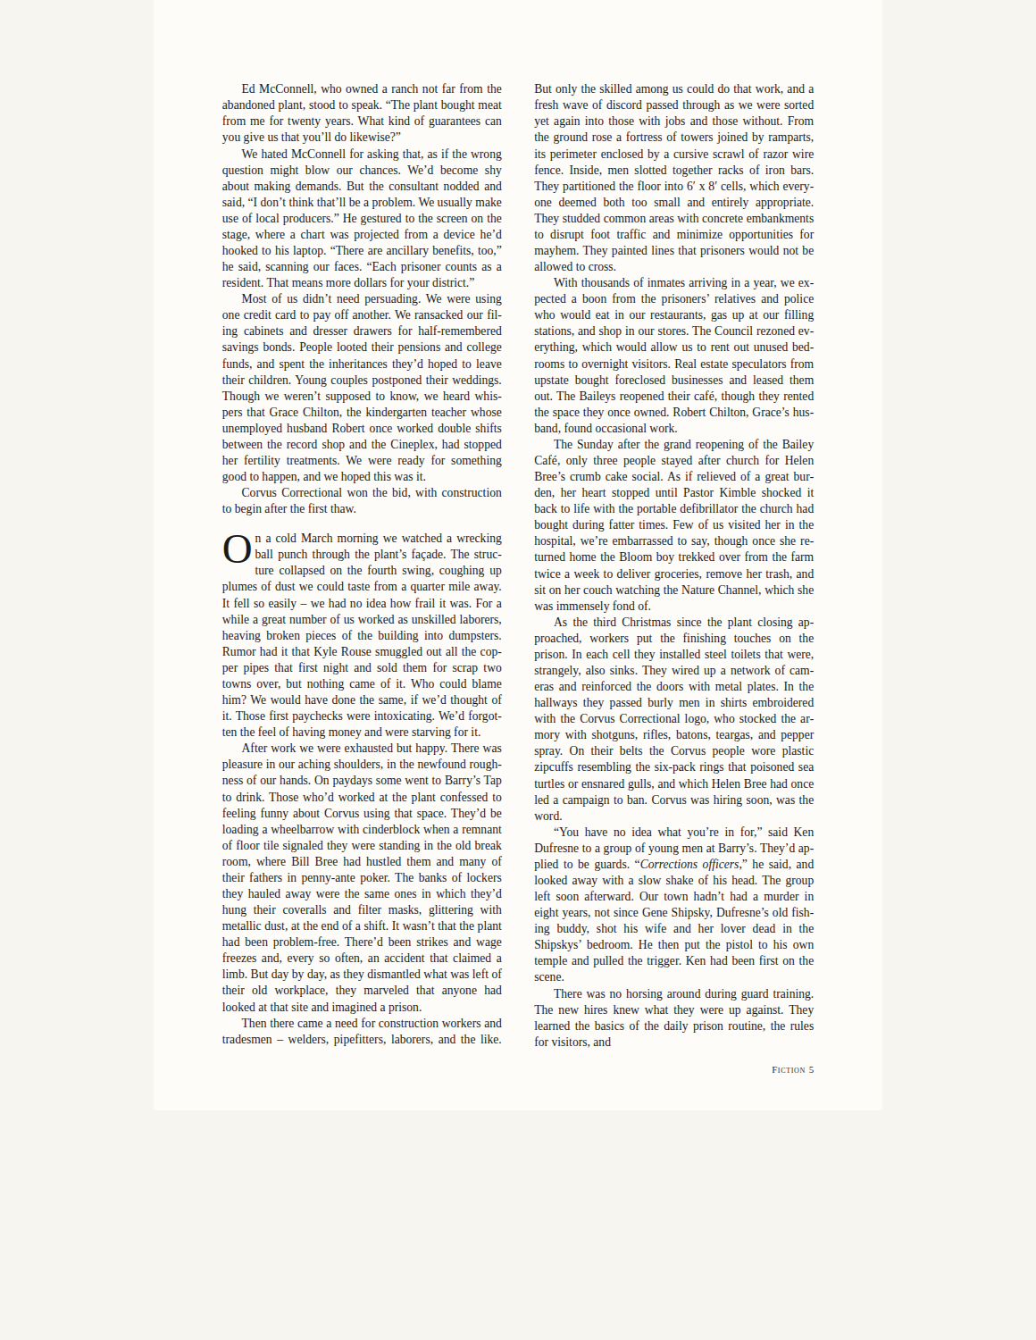Ed McConnell, who owned a ranch not far from the abandoned plant, stood to speak. “The plant bought meat from me for twenty years. What kind of guarantees can you give us that you’ll do likewise?”
We hated McConnell for asking that, as if the wrong question might blow our chances. We’d become shy about making demands. But the consultant nodded and said, “I don’t think that’ll be a problem. We usually make use of local producers.” He gestured to the screen on the stage, where a chart was projected from a device he’d hooked to his laptop. “There are ancillary benefits, too,” he said, scanning our faces. “Each prisoner counts as a resident. That means more dollars for your district.”
Most of us didn’t need persuading. We were using one credit card to pay off another. We ransacked our filing cabinets and dresser drawers for half-remembered savings bonds. People looted their pensions and college funds, and spent the inheritances they’d hoped to leave their children. Young couples postponed their weddings. Though we weren’t supposed to know, we heard whispers that Grace Chilton, the kindergarten teacher whose unemployed husband Robert once worked double shifts between the record shop and the Cineplex, had stopped her fertility treatments. We were ready for something good to happen, and we hoped this was it.
Corvus Correctional won the bid, with construction to begin after the first thaw.
On a cold March morning we watched a wrecking ball punch through the plant’s façade. The structure collapsed on the fourth swing, coughing up plumes of dust we could taste from a quarter mile away. It fell so easily – we had no idea how frail it was. For a while a great number of us worked as unskilled laborers, heaving broken pieces of the building into dumpsters. Rumor had it that Kyle Rouse smuggled out all the copper pipes that first night and sold them for scrap two towns over, but nothing came of it. Who could blame him? We would have done the same, if we’d thought of it. Those first paychecks were intoxicating. We’d forgotten the feel of having money and were starving for it.
After work we were exhausted but happy. There was pleasure in our aching shoulders, in the newfound roughness of our hands. On paydays some went to Barry’s Tap to drink. Those who’d worked at the plant confessed to feeling funny about Corvus using that space. They’d be loading a wheelbarrow with cinderblock when a remnant of floor tile signaled they were standing in the old break room, where Bill Bree had hustled them and many of their fathers in penny-ante poker. The banks of lockers they hauled away were the same ones in which they’d hung their coveralls and filter masks, glittering with metallic dust, at the end of a shift. It wasn’t that the plant had been problem-free. There’d been strikes and wage freezes and, every so often, an accident that claimed a limb. But day by day, as they dismantled what was left of their old workplace, they marveled that anyone had looked at that site and imagined a prison.
Then there came a need for construction workers and tradesmen – welders, pipefitters, laborers, and the like. But only the skilled among us could do that work, and a fresh wave of discord passed through as we were sorted yet again into those with jobs and those without. From the ground rose a fortress of towers joined by ramparts, its perimeter enclosed by a cursive scrawl of razor wire fence. Inside, men slotted together racks of iron bars. They partitioned the floor into 6′ x 8′ cells, which everyone deemed both too small and entirely appropriate. They studded common areas with concrete embankments to disrupt foot traffic and minimize opportunities for mayhem. They painted lines that prisoners would not be allowed to cross.
With thousands of inmates arriving in a year, we expected a boon from the prisoners’ relatives and police who would eat in our restaurants, gas up at our filling stations, and shop in our stores. The Council rezoned everything, which would allow us to rent out unused bedrooms to overnight visitors. Real estate speculators from upstate bought foreclosed businesses and leased them out. The Baileys reopened their café, though they rented the space they once owned. Robert Chilton, Grace’s husband, found occasional work.
The Sunday after the grand reopening of the Bailey Café, only three people stayed after church for Helen Bree’s crumb cake social. As if relieved of a great burden, her heart stopped until Pastor Kimble shocked it back to life with the portable defibrillator the church had bought during fatter times. Few of us visited her in the hospital, we’re embarrassed to say, though once she returned home the Bloom boy trekked over from the farm twice a week to deliver groceries, remove her trash, and sit on her couch watching the Nature Channel, which she was immensely fond of.
As the third Christmas since the plant closing approached, workers put the finishing touches on the prison. In each cell they installed steel toilets that were, strangely, also sinks. They wired up a network of cameras and reinforced the doors with metal plates. In the hallways they passed burly men in shirts embroidered with the Corvus Correctional logo, who stocked the armory with shotguns, rifles, batons, teargas, and pepper spray. On their belts the Corvus people wore plastic zipcuffs resembling the six-pack rings that poisoned sea turtles or ensnared gulls, and which Helen Bree had once led a campaign to ban. Corvus was hiring soon, was the word.
“You have no idea what you’re in for,” said Ken Dufresne to a group of young men at Barry’s. They’d applied to be guards. “Corrections officers,” he said, and looked away with a slow shake of his head. The group left soon afterward. Our town hadn’t had a murder in eight years, not since Gene Shipsky, Dufresne’s old fishing buddy, shot his wife and her lover dead in the Shipskys’ bedroom. He then put the pistol to his own temple and pulled the trigger. Ken had been first on the scene.
There was no horsing around during guard training. The new hires knew what they were up against. They learned the basics of the daily prison routine, the rules for visitors, and
Fiction5